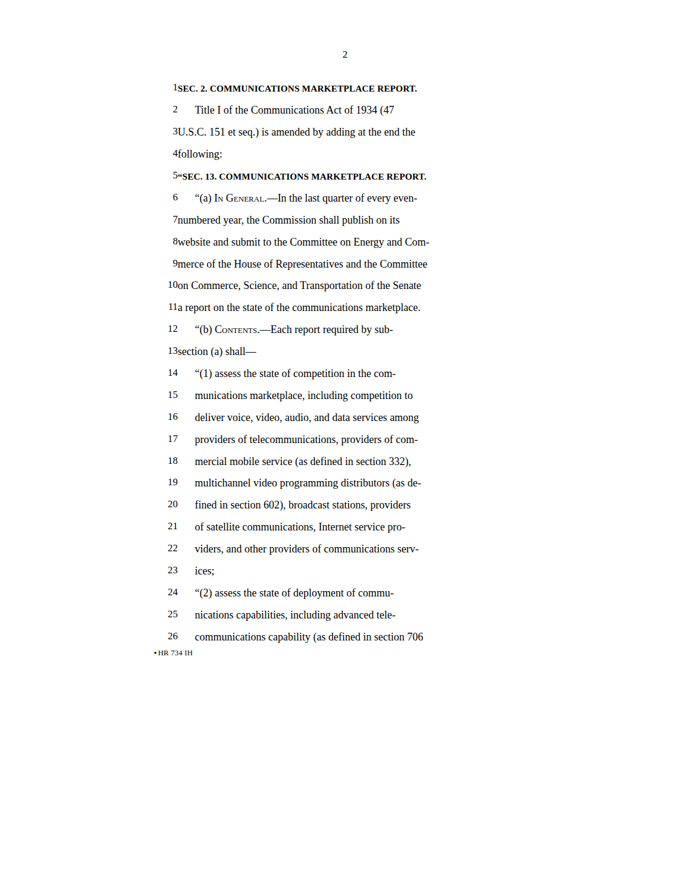2
| 1 | SEC. 2. COMMUNICATIONS MARKETPLACE REPORT. |
| 2 | Title I of the Communications Act of 1934 (47 |
| 3 | U.S.C. 151 et seq.) is amended by adding at the end the |
| 4 | following: |
| 5 | “SEC. 13. COMMUNICATIONS MARKETPLACE REPORT. |
| 6 | “(a) In General .—In the last quarter of every even- |
| 7 | numbered year, the Commission shall publish on its |
| 8 | website and submit to the Committee on Energy and Com- |
| 9 | merce of the House of Representatives and the Committee |
| 10 | on Commerce, Science, and Transportation of the Senate |
| 11 | a report on the state of the communications marketplace. |
| 12 | “(b) Contents .—Each report required by sub- |
| 13 | section (a) shall— |
| 14 | “(1) assess the state of competition in the com- |
| 15 | munications marketplace, including competition to |
| 16 | deliver voice, video, audio, and data services among |
| 17 | providers of telecommunications, providers of com- |
| 18 | mercial mobile service (as defined in section 332), |
| 19 | multichannel video programming distributors (as de- |
| 20 | fined in section 602), broadcast stations, providers |
| 21 | of satellite communications, Internet service pro- |
| 22 | viders, and other providers of communications serv- |
| 23 | ices; |
| 24 | “(2) assess the state of deployment of commu- |
| 25 | nications capabilities, including advanced tele- |
| 26 | communications capability (as defined in section 706 |
•HR 734 IH